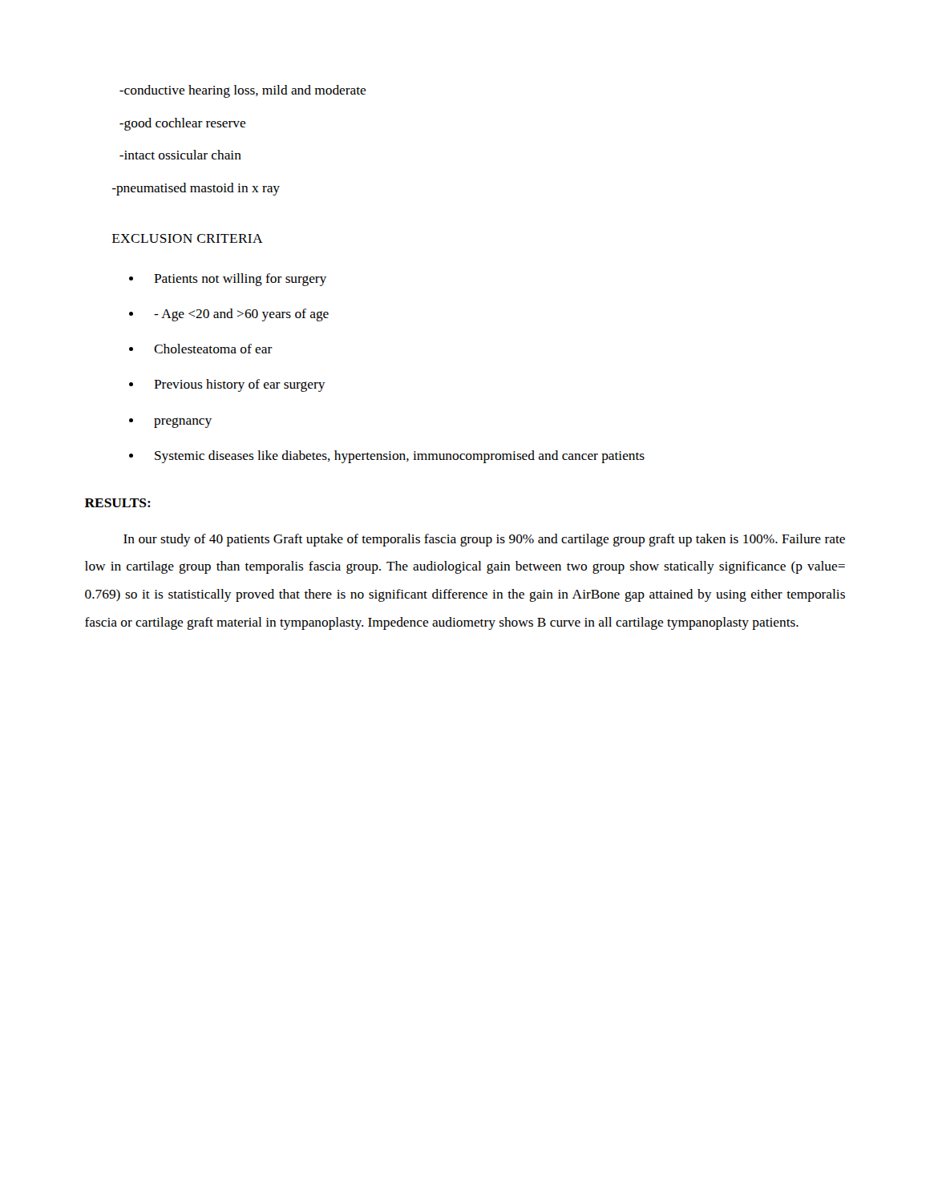-conductive hearing loss, mild and moderate
-good cochlear reserve
-intact ossicular chain
-pneumatised mastoid in x ray
EXCLUSION CRITERIA
Patients not willing for surgery
- Age <20 and >60 years of age
Cholesteatoma of ear
Previous history of ear surgery
pregnancy
Systemic diseases like diabetes, hypertension, immunocompromised and cancer patients
RESULTS:
In our study of 40 patients Graft uptake of temporalis fascia group is 90% and cartilage group graft up taken is 100%. Failure rate low in cartilage group than temporalis fascia group. The audiological gain between two group show statically significance (p value= 0.769) so it is statistically proved that there is no significant difference in the gain in AirBone gap attained by using either temporalis fascia or cartilage graft material in tympanoplasty. Impedence audiometry shows B curve in all cartilage tympanoplasty patients.